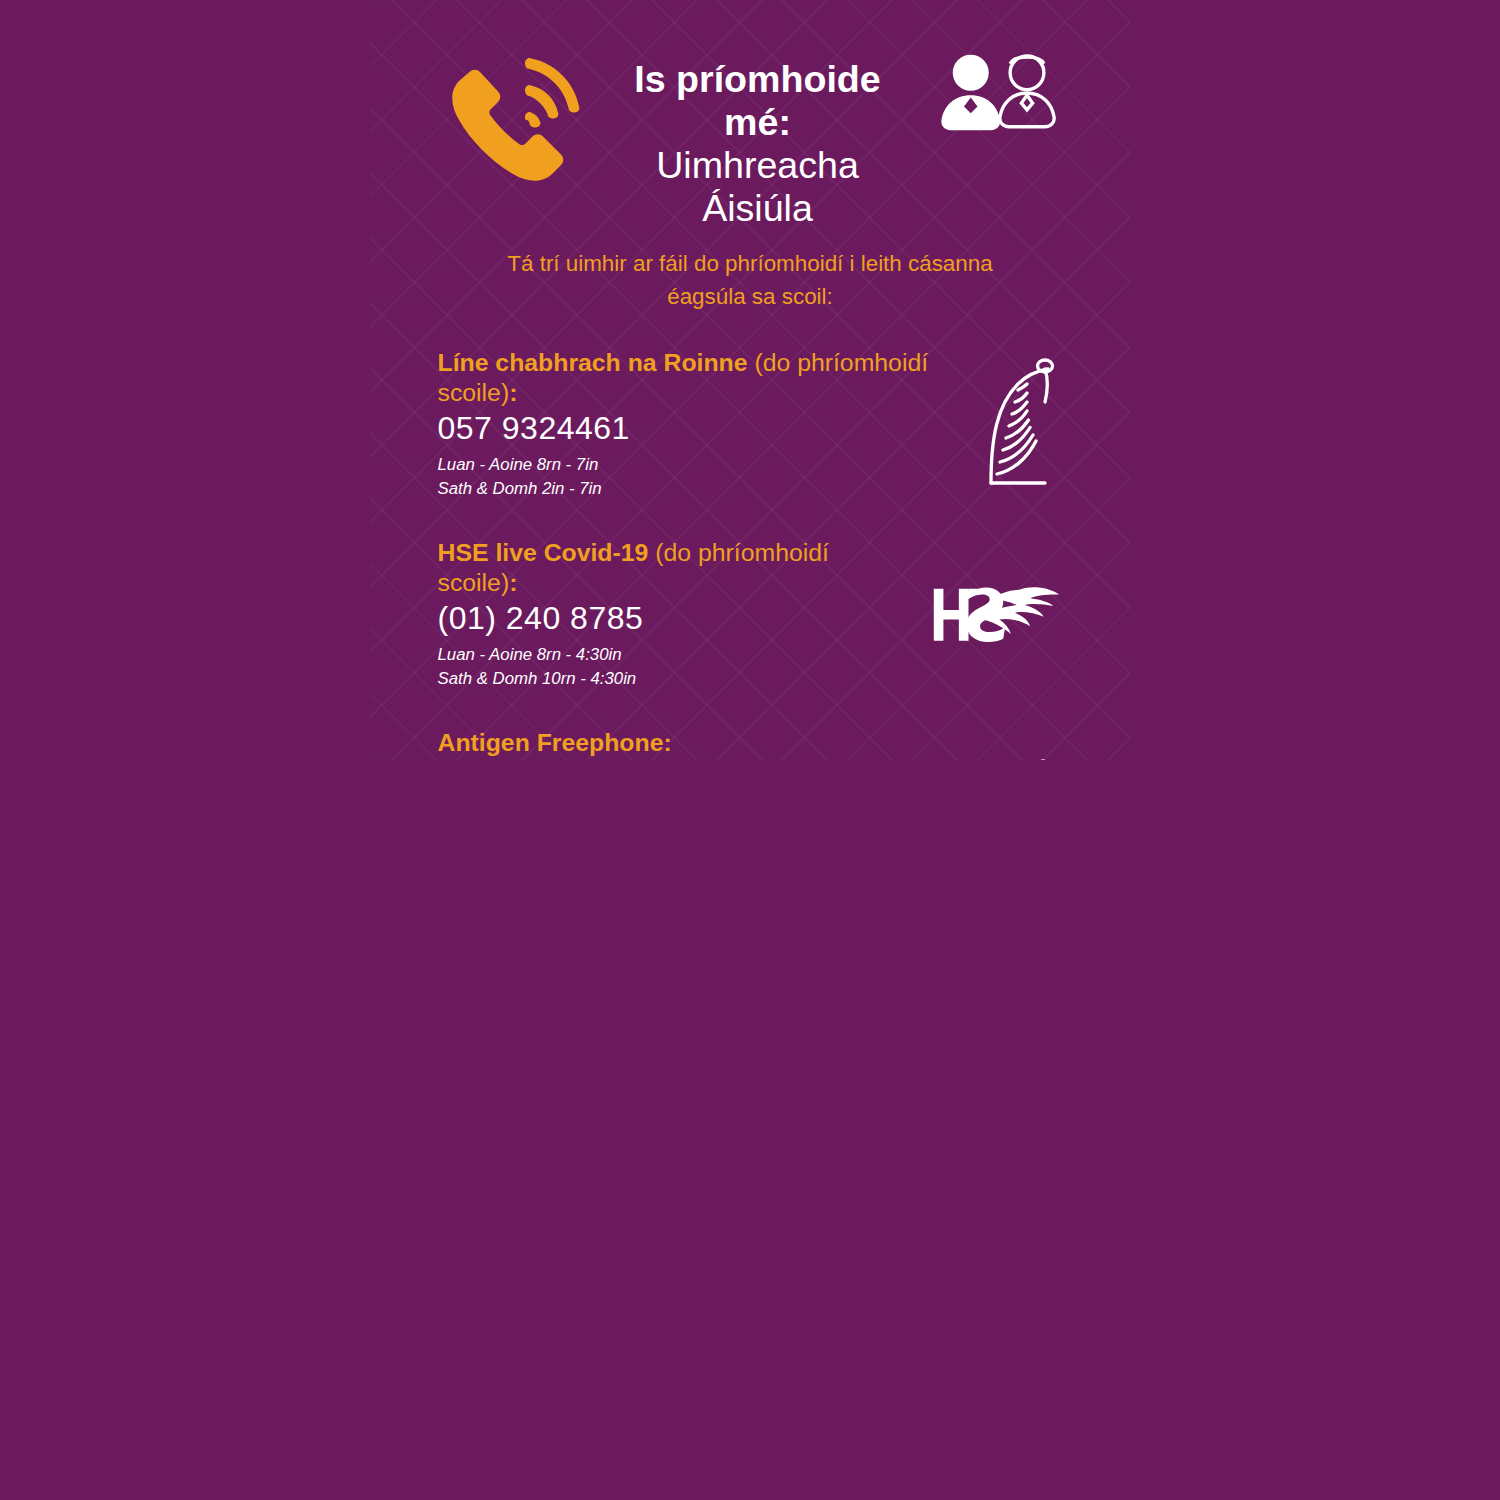Is príomhoide mé: Uimhreacha Áisiúla
Tá trí uimhir ar fáil do phríomhoidí i leith cásanna éagsúla sa scoil:
Líne chabhrach na Roinne (do phríomhoidí scoile):
057 9324461
Luan - Aoine 8rn - 7in
Sath & Domh 2in - 7in
HSE live Covid-19 (do phríomhoidí scoile):
(01) 240 8785
Luan - Aoine 8rn - 4:30in
Sath & Domh 10rn - 4:30in
Antigen Freephone:
1800 110055
Luan - Aoine 8rn - 7in
Sath & Domh 2in - 7in